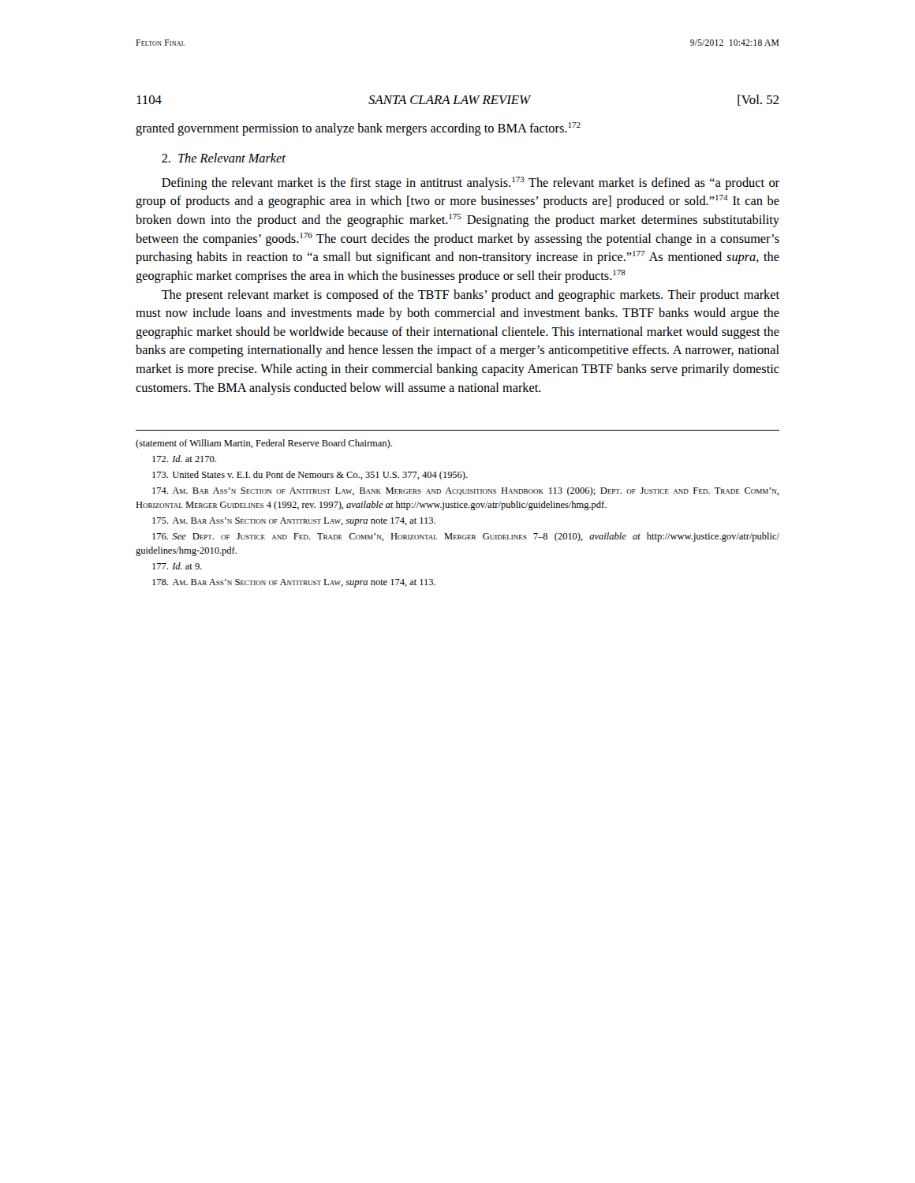Felton Final 9/5/2012 10:42:18 AM
1104 SANTA CLARA LAW REVIEW [Vol. 52
granted government permission to analyze bank mergers according to BMA factors.172
2. The Relevant Market
Defining the relevant market is the first stage in antitrust analysis.173 The relevant market is defined as “a product or group of products and a geographic area in which [two or more businesses’ products are] produced or sold.”174 It can be broken down into the product and the geographic market.175 Designating the product market determines substitutability between the companies’ goods.176 The court decides the product market by assessing the potential change in a consumer’s purchasing habits in reaction to “a small but significant and non-transitory increase in price.”177 As mentioned supra, the geographic market comprises the area in which the businesses produce or sell their products.178
The present relevant market is composed of the TBTF banks’ product and geographic markets. Their product market must now include loans and investments made by both commercial and investment banks. TBTF banks would argue the geographic market should be worldwide because of their international clientele. This international market would suggest the banks are competing internationally and hence lessen the impact of a merger’s anticompetitive effects. A narrower, national market is more precise. While acting in their commercial banking capacity American TBTF banks serve primarily domestic customers. The BMA analysis conducted below will assume a national market.
(statement of William Martin, Federal Reserve Board Chairman).
172. Id. at 2170.
173. United States v. E.I. du Pont de Nemours & Co., 351 U.S. 377, 404 (1956).
174. Am. Bar Ass’n Section of Antitrust Law, Bank Mergers and Acquisitions Handbook 113 (2006); Dept. of Justice and Fed. Trade Comm’n, Horizontal Merger Guidelines 4 (1992, rev. 1997), available at http://www.justice.gov/atr/public/guidelines/hmg.pdf.
175. Am. Bar Ass’n Section of Antitrust Law, supra note 174, at 113.
176. See Dept. of Justice and Fed. Trade Comm’n, Horizontal Merger Guidelines 7–8 (2010), available at http://www.justice.gov/atr/public/ guidelines/hmg-2010.pdf.
177. Id. at 9.
178. Am. Bar Ass’n Section of Antitrust Law, supra note 174, at 113.